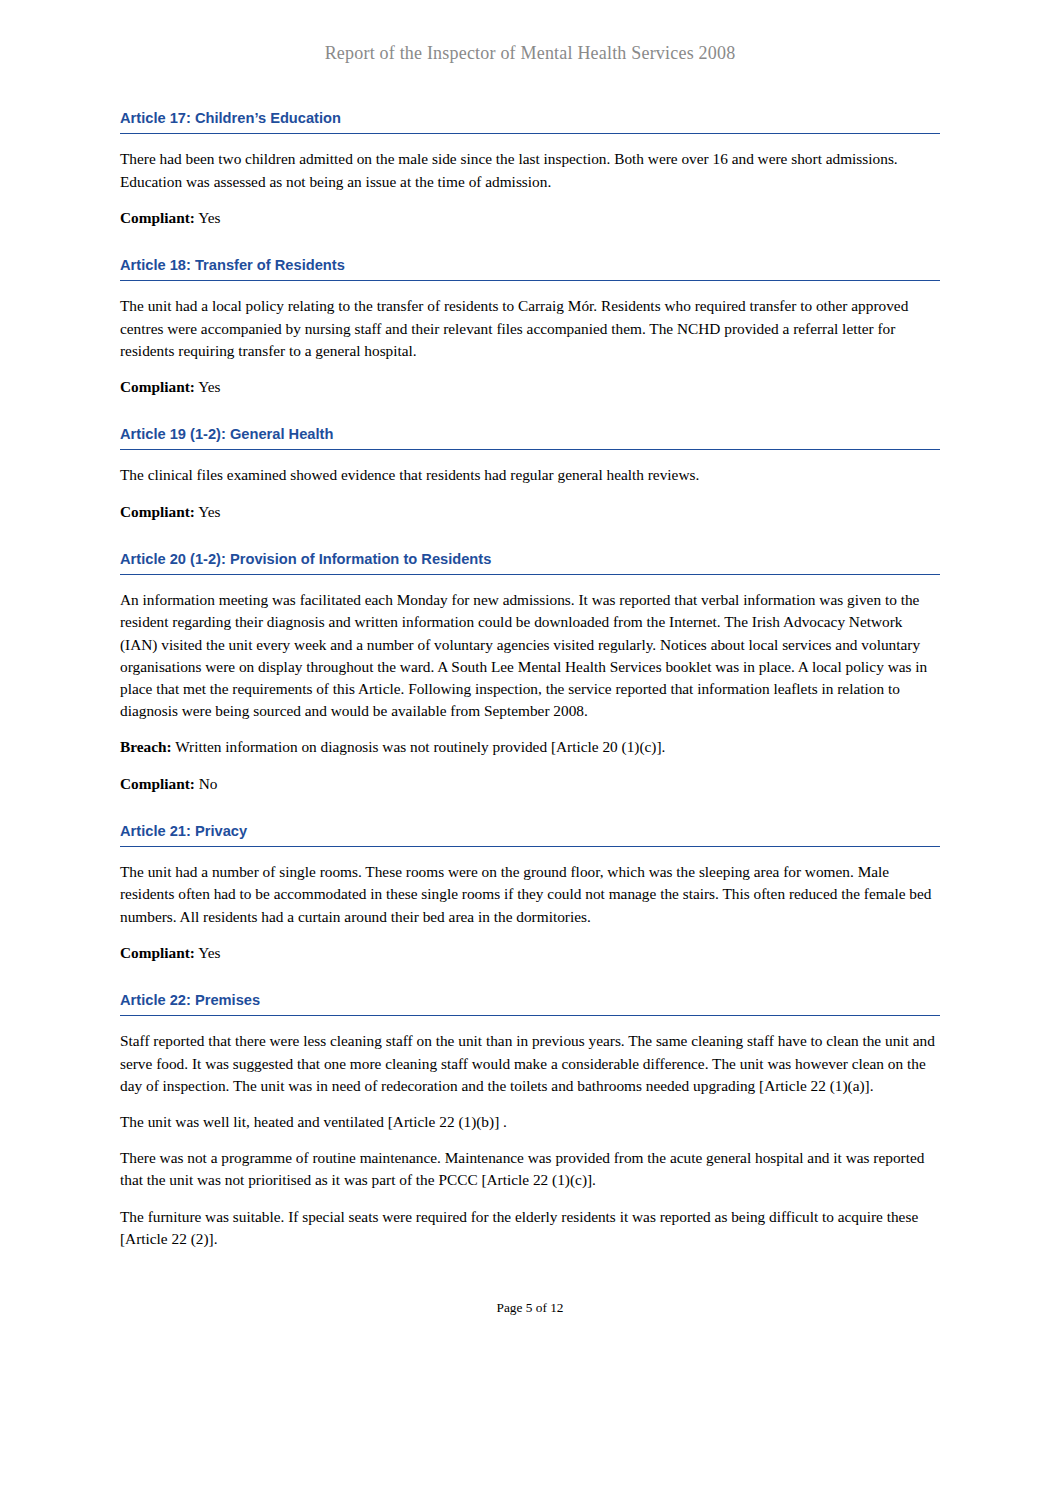Report of the Inspector of Mental Health Services 2008
Article 17: Children’s Education
There had been two children admitted on the male side since the last inspection. Both were over 16 and were short admissions. Education was assessed as not being an issue at the time of admission.
Compliant: Yes
Article 18: Transfer of Residents
The unit had a local policy relating to the transfer of residents to Carraig Mór. Residents who required transfer to other approved centres were accompanied by nursing staff and their relevant files accompanied them. The NCHD provided a referral letter for residents requiring transfer to a general hospital.
Compliant: Yes
Article 19 (1-2): General Health
The clinical files examined showed evidence that residents had regular general health reviews.
Compliant: Yes
Article 20 (1-2): Provision of Information to Residents
An information meeting was facilitated each Monday for new admissions. It was reported that verbal information was given to the resident regarding their diagnosis and written information could be downloaded from the Internet. The Irish Advocacy Network (IAN) visited the unit every week and a number of voluntary agencies visited regularly. Notices about local services and voluntary organisations were on display throughout the ward. A South Lee Mental Health Services booklet was in place. A local policy was in place that met the requirements of this Article. Following inspection, the service reported that information leaflets in relation to diagnosis were being sourced and would be available from September 2008.
Breach: Written information on diagnosis was not routinely provided [Article 20 (1)(c)].
Compliant: No
Article 21: Privacy
The unit had a number of single rooms. These rooms were on the ground floor, which was the sleeping area for women. Male residents often had to be accommodated in these single rooms if they could not manage the stairs. This often reduced the female bed numbers. All residents had a curtain around their bed area in the dormitories.
Compliant: Yes
Article 22: Premises
Staff reported that there were less cleaning staff on the unit than in previous years. The same cleaning staff have to clean the unit and serve food. It was suggested that one more cleaning staff would make a considerable difference. The unit was however clean on the day of inspection. The unit was in need of redecoration and the toilets and bathrooms needed upgrading [Article 22 (1)(a)].
The unit was well lit, heated and ventilated [Article 22 (1)(b)] .
There was not a programme of routine maintenance. Maintenance was provided from the acute general hospital and it was reported that the unit was not prioritised as it was part of the PCCC [Article 22 (1)(c)].
The furniture was suitable. If special seats were required for the elderly residents it was reported as being difficult to acquire these [Article 22 (2)].
Page 5 of 12